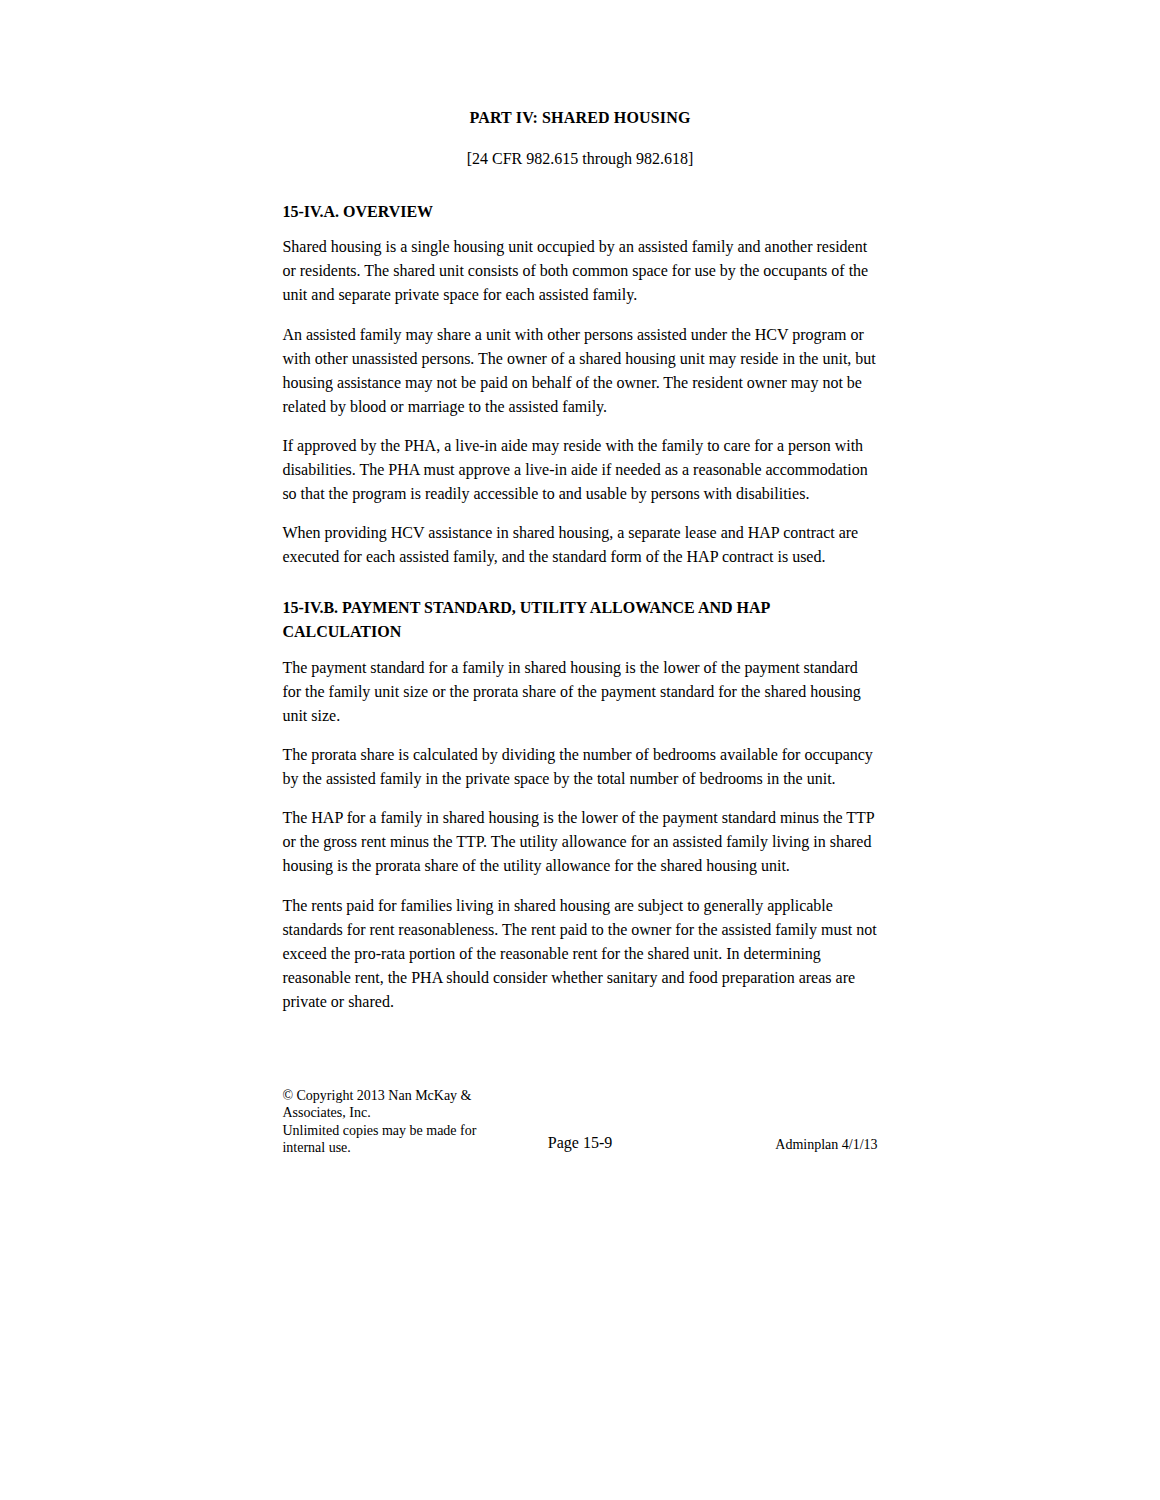PART IV: SHARED HOUSING
[24 CFR 982.615 through 982.618]
15-IV.A. OVERVIEW
Shared housing is a single housing unit occupied by an assisted family and another resident or residents. The shared unit consists of both common space for use by the occupants of the unit and separate private space for each assisted family.
An assisted family may share a unit with other persons assisted under the HCV program or with other unassisted persons. The owner of a shared housing unit may reside in the unit, but housing assistance may not be paid on behalf of the owner. The resident owner may not be related by blood or marriage to the assisted family.
If approved by the PHA, a live-in aide may reside with the family to care for a person with disabilities. The PHA must approve a live-in aide if needed as a reasonable accommodation so that the program is readily accessible to and usable by persons with disabilities.
When providing HCV assistance in shared housing, a separate lease and HAP contract are executed for each assisted family, and the standard form of the HAP contract is used.
15-IV.B. PAYMENT STANDARD, UTILITY ALLOWANCE AND HAP CALCULATION
The payment standard for a family in shared housing is the lower of the payment standard for the family unit size or the prorata share of the payment standard for the shared housing unit size.
The prorata share is calculated by dividing the number of bedrooms available for occupancy by the assisted family in the private space by the total number of bedrooms in the unit.
The HAP for a family in shared housing is the lower of the payment standard minus the TTP or the gross rent minus the TTP. The utility allowance for an assisted family living in shared housing is the prorata share of the utility allowance for the shared housing unit.
The rents paid for families living in shared housing are subject to generally applicable standards for rent reasonableness. The rent paid to the owner for the assisted family must not exceed the pro-rata portion of the reasonable rent for the shared unit. In determining reasonable rent, the PHA should consider whether sanitary and food preparation areas are private or shared.
© Copyright 2013 Nan McKay & Associates, Inc.
Unlimited copies may be made for internal use.
Page 15-9
Adminplan 4/1/13